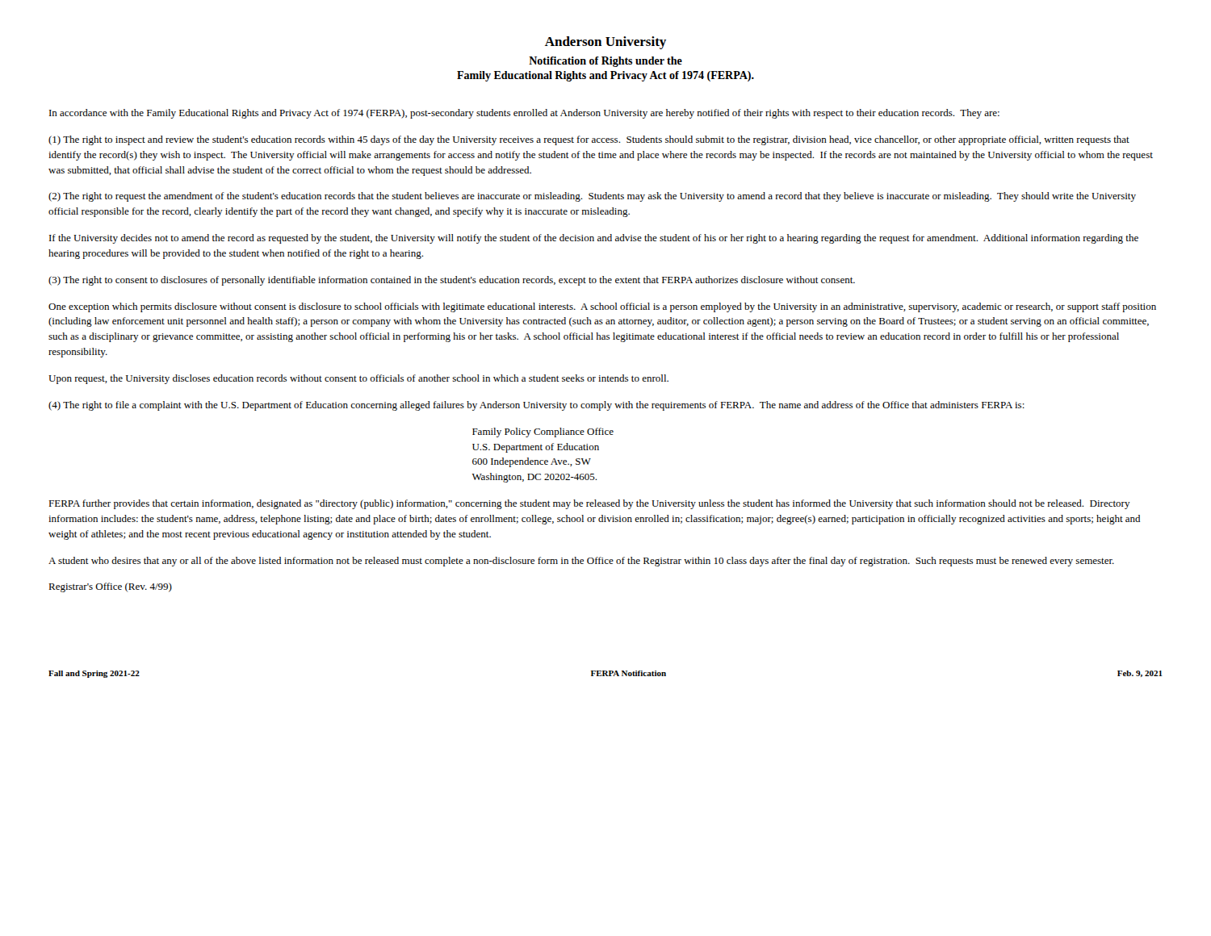Anderson University
Notification of Rights under the
Family Educational Rights and Privacy Act of 1974 (FERPA).
In accordance with the Family Educational Rights and Privacy Act of 1974 (FERPA), post-secondary students enrolled at Anderson University are hereby notified of their rights with respect to their education records. They are:
(1) The right to inspect and review the student's education records within 45 days of the day the University receives a request for access. Students should submit to the registrar, division head, vice chancellor, or other appropriate official, written requests that identify the record(s) they wish to inspect. The University official will make arrangements for access and notify the student of the time and place where the records may be inspected. If the records are not maintained by the University official to whom the request was submitted, that official shall advise the student of the correct official to whom the request should be addressed.
(2) The right to request the amendment of the student's education records that the student believes are inaccurate or misleading. Students may ask the University to amend a record that they believe is inaccurate or misleading. They should write the University official responsible for the record, clearly identify the part of the record they want changed, and specify why it is inaccurate or misleading.
If the University decides not to amend the record as requested by the student, the University will notify the student of the decision and advise the student of his or her right to a hearing regarding the request for amendment. Additional information regarding the hearing procedures will be provided to the student when notified of the right to a hearing.
(3) The right to consent to disclosures of personally identifiable information contained in the student's education records, except to the extent that FERPA authorizes disclosure without consent.
One exception which permits disclosure without consent is disclosure to school officials with legitimate educational interests. A school official is a person employed by the University in an administrative, supervisory, academic or research, or support staff position (including law enforcement unit personnel and health staff); a person or company with whom the University has contracted (such as an attorney, auditor, or collection agent); a person serving on the Board of Trustees; or a student serving on an official committee, such as a disciplinary or grievance committee, or assisting another school official in performing his or her tasks. A school official has legitimate educational interest if the official needs to review an education record in order to fulfill his or her professional responsibility.
Upon request, the University discloses education records without consent to officials of another school in which a student seeks or intends to enroll.
(4) The right to file a complaint with the U.S. Department of Education concerning alleged failures by Anderson University to comply with the requirements of FERPA. The name and address of the Office that administers FERPA is:
Family Policy Compliance Office
U.S. Department of Education
600 Independence Ave., SW
Washington, DC 20202-4605.
FERPA further provides that certain information, designated as "directory (public) information," concerning the student may be released by the University unless the student has informed the University that such information should not be released. Directory information includes: the student's name, address, telephone listing; date and place of birth; dates of enrollment; college, school or division enrolled in; classification; major; degree(s) earned; participation in officially recognized activities and sports; height and weight of athletes; and the most recent previous educational agency or institution attended by the student.
A student who desires that any or all of the above listed information not be released must complete a non-disclosure form in the Office of the Registrar within 10 class days after the final day of registration. Such requests must be renewed every semester.
Registrar's Office (Rev. 4/99)
Fall and Spring 2021-22 FERPA Notification Feb. 9, 2021